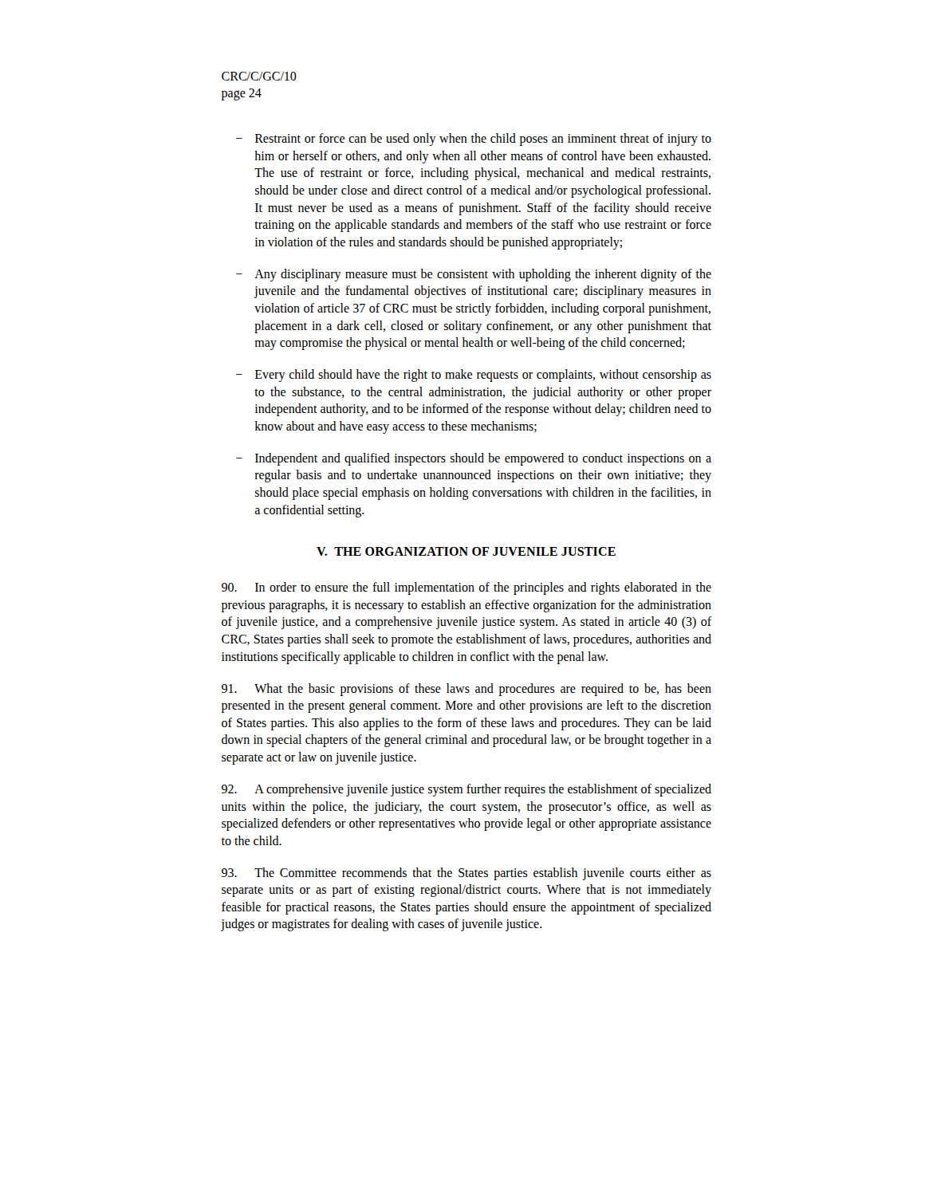CRC/C/GC/10
page 24
Restraint or force can be used only when the child poses an imminent threat of injury to him or herself or others, and only when all other means of control have been exhausted. The use of restraint or force, including physical, mechanical and medical restraints, should be under close and direct control of a medical and/or psychological professional. It must never be used as a means of punishment. Staff of the facility should receive training on the applicable standards and members of the staff who use restraint or force in violation of the rules and standards should be punished appropriately;
Any disciplinary measure must be consistent with upholding the inherent dignity of the juvenile and the fundamental objectives of institutional care; disciplinary measures in violation of article 37 of CRC must be strictly forbidden, including corporal punishment, placement in a dark cell, closed or solitary confinement, or any other punishment that may compromise the physical or mental health or well-being of the child concerned;
Every child should have the right to make requests or complaints, without censorship as to the substance, to the central administration, the judicial authority or other proper independent authority, and to be informed of the response without delay; children need to know about and have easy access to these mechanisms;
Independent and qualified inspectors should be empowered to conduct inspections on a regular basis and to undertake unannounced inspections on their own initiative; they should place special emphasis on holding conversations with children in the facilities, in a confidential setting.
V. THE ORGANIZATION OF JUVENILE JUSTICE
90. In order to ensure the full implementation of the principles and rights elaborated in the previous paragraphs, it is necessary to establish an effective organization for the administration of juvenile justice, and a comprehensive juvenile justice system. As stated in article 40 (3) of CRC, States parties shall seek to promote the establishment of laws, procedures, authorities and institutions specifically applicable to children in conflict with the penal law.
91. What the basic provisions of these laws and procedures are required to be, has been presented in the present general comment. More and other provisions are left to the discretion of States parties. This also applies to the form of these laws and procedures. They can be laid down in special chapters of the general criminal and procedural law, or be brought together in a separate act or law on juvenile justice.
92. A comprehensive juvenile justice system further requires the establishment of specialized units within the police, the judiciary, the court system, the prosecutor’s office, as well as specialized defenders or other representatives who provide legal or other appropriate assistance to the child.
93. The Committee recommends that the States parties establish juvenile courts either as separate units or as part of existing regional/district courts. Where that is not immediately feasible for practical reasons, the States parties should ensure the appointment of specialized judges or magistrates for dealing with cases of juvenile justice.